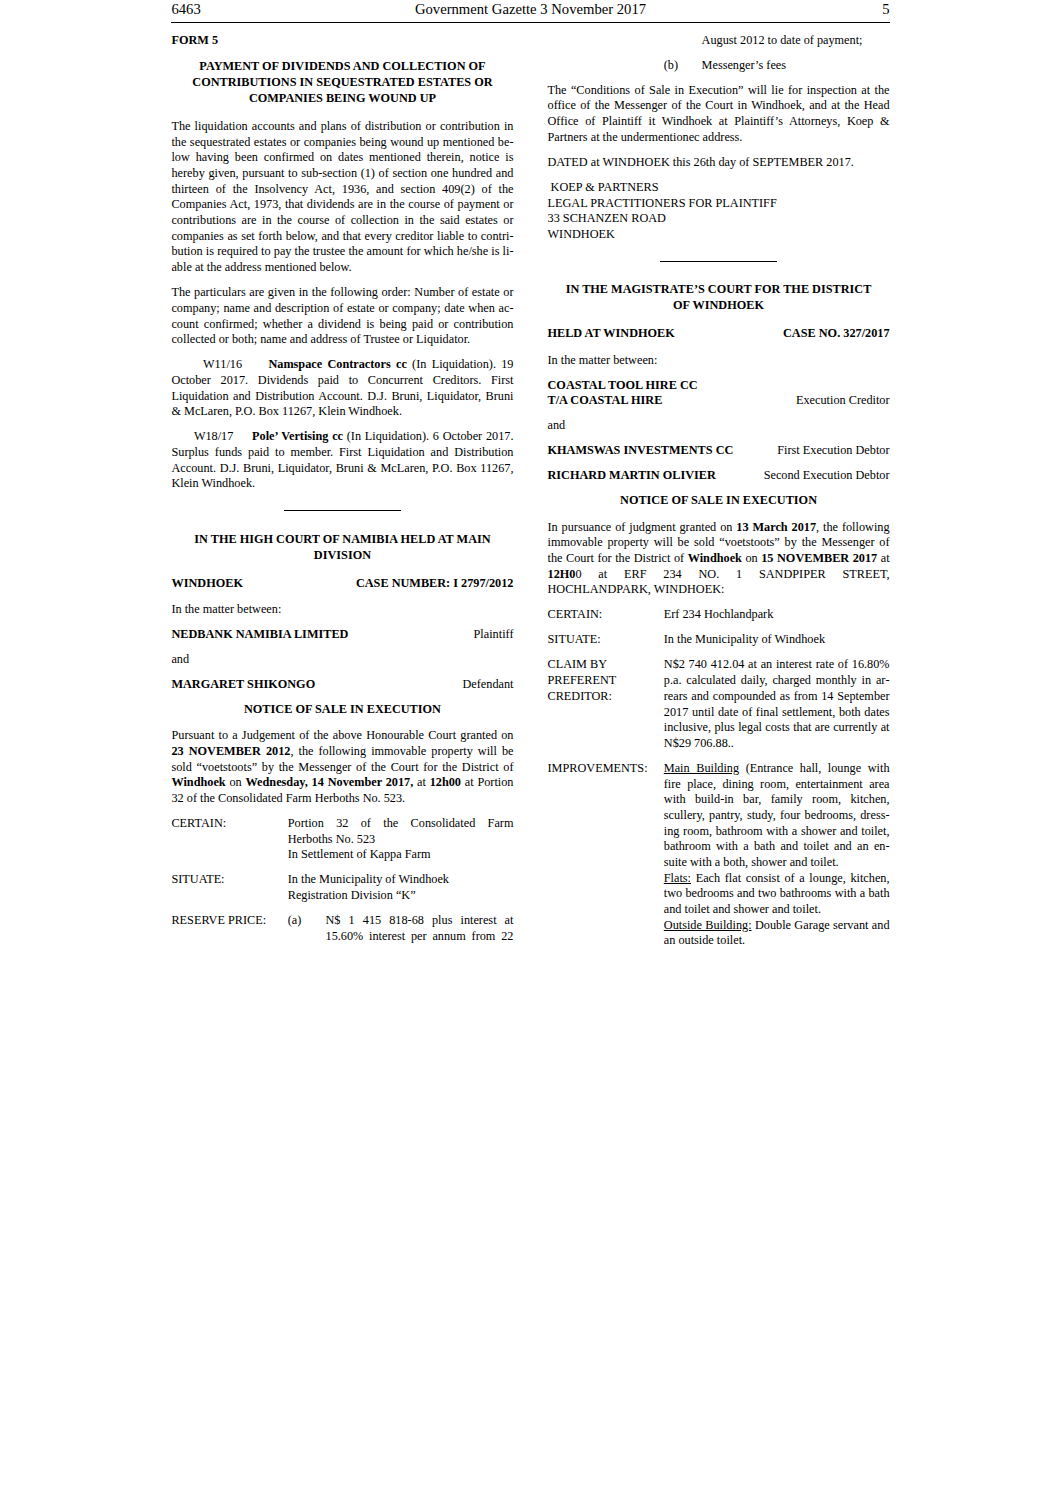6463
Government Gazette 3 November 2017
5
FORM 5
PAYMENT OF DIVIDENDS AND COLLECTION OF
CONTRIBUTIONS IN SEQUESTRATED ESTATES OR
COMPANIES BEING WOUND UP
The liquidation accounts and plans of distribution or contribution in the sequestrated estates or companies being wound up mentioned below having been confirmed on dates mentioned therein, notice is hereby given, pursuant to sub-section (1) of section one hundred and thirteen of the Insolvency Act, 1936, and section 409(2) of the Companies Act, 1973, that dividends are in the course of payment or contributions are in the course of collection in the said estates or companies as set forth below, and that every creditor liable to contribution is required to pay the trustee the amount for which he/she is liable at the address mentioned below.
The particulars are given in the following order: Number of estate or company; name and description of estate or company; date when account confirmed; whether a dividend is being paid or contribution collected or both; name and address of Trustee or Liquidator.
W11/16 Namspace Contractors cc (In Liquidation). 19 October 2017. Dividends paid to Concurrent Creditors. First Liquidation and Distribution Account. D.J. Bruni, Liquidator, Bruni & McLaren, P.O. Box 11267, Klein Windhoek.
W18/17 Pole’ Vertising cc (In Liquidation). 6 October 2017. Surplus funds paid to member. First Liquidation and Distribution Account. D.J. Bruni, Liquidator, Bruni & McLaren, P.O. Box 11267, Klein Windhoek.
IN THE HIGH COURT OF NAMIBIA HELD AT MAIN
DIVISION
WINDHOEK
CASE NUMBER: I 2797/2012
In the matter between:
NEDBANK NAMIBIA LIMITED
Plaintiff
and
MARGARET SHIKONGO
Defendant
NOTICE OF SALE IN EXECUTION
Pursuant to a Judgement of the above Honourable Court granted on 23 NOVEMBER 2012, the following immovable property will be sold “voetstoots” by the Messenger of the Court for the District of Windhoek on Wednesday, 14 November 2017, at 12h00 at Portion 32 of the Consolidated Farm Herboths No. 523.
CERTAIN:
Portion 32 of the Consolidated Farm Herboths No. 523
In Settlement of Kappa Farm
SITUATE:
In the Municipality of Windhoek
Registration Division “K”
RESERVE PRICE:
(a)
N$ 1 415 818-68 plus interest at 15.60% interest per annum from 22 August 2012 to date of payment;
(b)
Messenger’s fees
The “Conditions of Sale in Execution” will lie for inspection at the office of the Messenger of the Court in Windhoek, and at the Head Office of Plaintiff it Windhoek at Plaintiff’s Attorneys, Koep & Partners at the undermentionec address.
DATED at WINDHOEK this 26th day of SEPTEMBER 2017.
KOEP & PARTNERS
LEGAL PRACTITIONERS FOR PLAINTIFF
33 SCHANZEN ROAD
WINDHOEK
IN THE MAGISTRATE’S COURT FOR THE DISTRICT
OF WINDHOEK
HELD AT WINDHOEK
CASE NO. 327/2017
In the matter between:
COASTAL TOOL HIRE CC
T/A COASTAL HIRE
Execution Creditor
and
KHAMSWAS INVESTMENTS CC
First Execution Debtor
RICHARD MARTIN OLIVIER
Second Execution Debtor
NOTICE OF SALE IN EXECUTION
In pursuance of judgment granted on 13 March 2017, the following immovable property will be sold “voetstoots” by the Messenger of the Court for the District of Windhoek on 15 NOVEMBER 2017 at 12H00 at ERF 234 NO. 1 SANDPIPER STREET, HOCHLANDPARK, WINDHOEK:
CERTAIN:
Erf 234 Hochlandpark
SITUATE:
In the Municipality of Windhoek
CLAIM BY
PREFERENT
CREDITOR:
N$2 740 412.04 at an interest rate of 16.80% p.a. calculated daily, charged monthly in arrears and compounded as from 14 September 2017 until date of final settlement, both dates inclusive, plus legal costs that are currently at N$29 706.88..
IMPROVEMENTS:
Main Building (Entrance hall, lounge with fire place, dining room, entertainment area with build-in bar, family room, kitchen, scullery, pantry, study, four bedrooms, dressing room, bathroom with a shower and toilet, bathroom with a bath and toilet and an en-suite with a both, shower and toilet.
Flats: Each flat consist of a lounge, kitchen, two bedrooms and two bathrooms with a bath and toilet and shower and toilet.
Outside Building: Double Garage servant and an outside toilet.